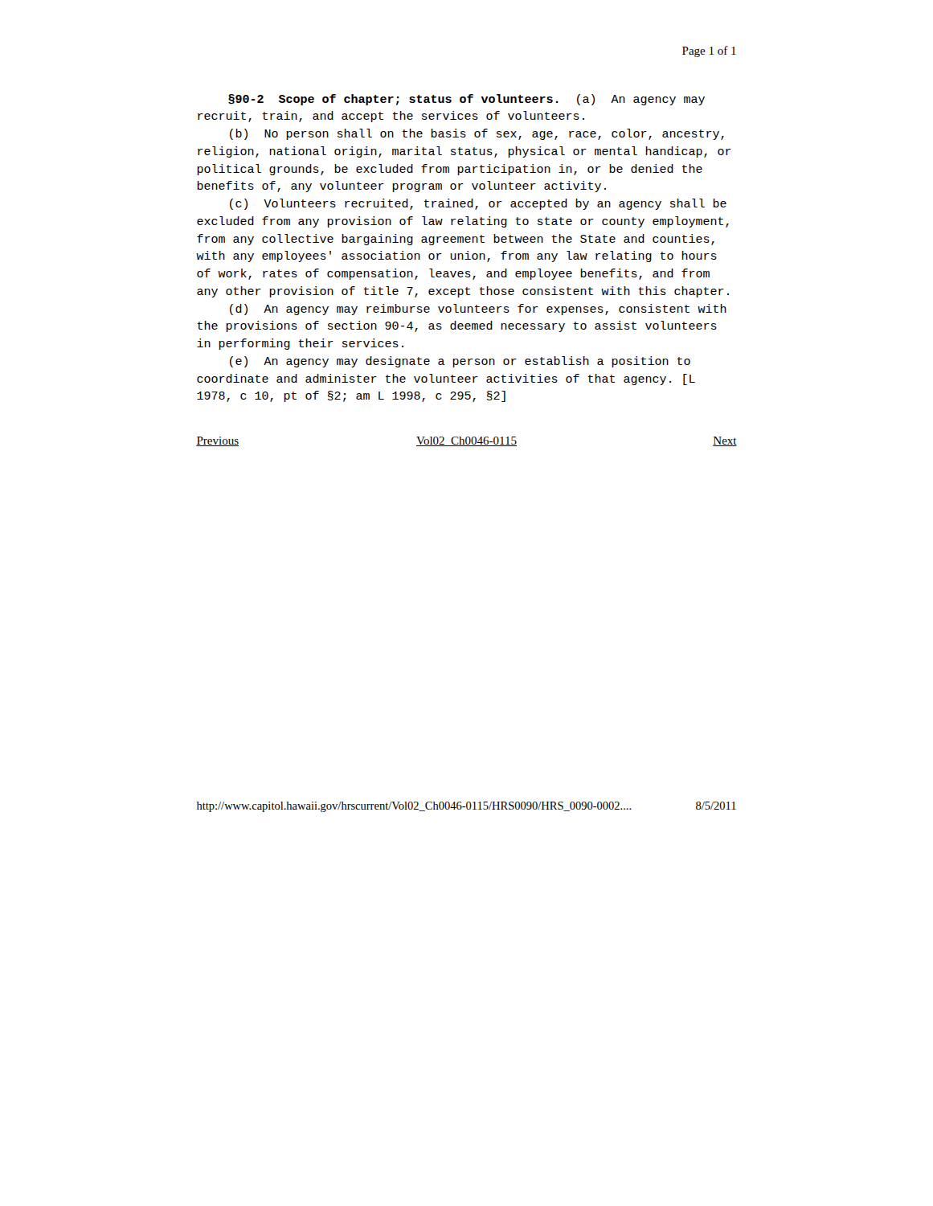Page 1 of 1
§90-2 Scope of chapter; status of volunteers. (a) An agency may recruit, train, and accept the services of volunteers.
(b) No person shall on the basis of sex, age, race, color, ancestry, religion, national origin, marital status, physical or mental handicap, or political grounds, be excluded from participation in, or be denied the benefits of, any volunteer program or volunteer activity.
(c) Volunteers recruited, trained, or accepted by an agency shall be excluded from any provision of law relating to state or county employment, from any collective bargaining agreement between the State and counties, with any employees' association or union, from any law relating to hours of work, rates of compensation, leaves, and employee benefits, and from any other provision of title 7, except those consistent with this chapter.
(d) An agency may reimburse volunteers for expenses, consistent with the provisions of section 90-4, as deemed necessary to assist volunteers in performing their services.
(e) An agency may designate a person or establish a position to coordinate and administer the volunteer activities of that agency. [L 1978, c 10, pt of §2; am L 1998, c 295, §2]
Previous
Vol02_Ch0046-0115
Next
http://www.capitol.hawaii.gov/hrscurrent/Vol02_Ch0046-0115/HRS0090/HRS_0090-0002.... 8/5/2011